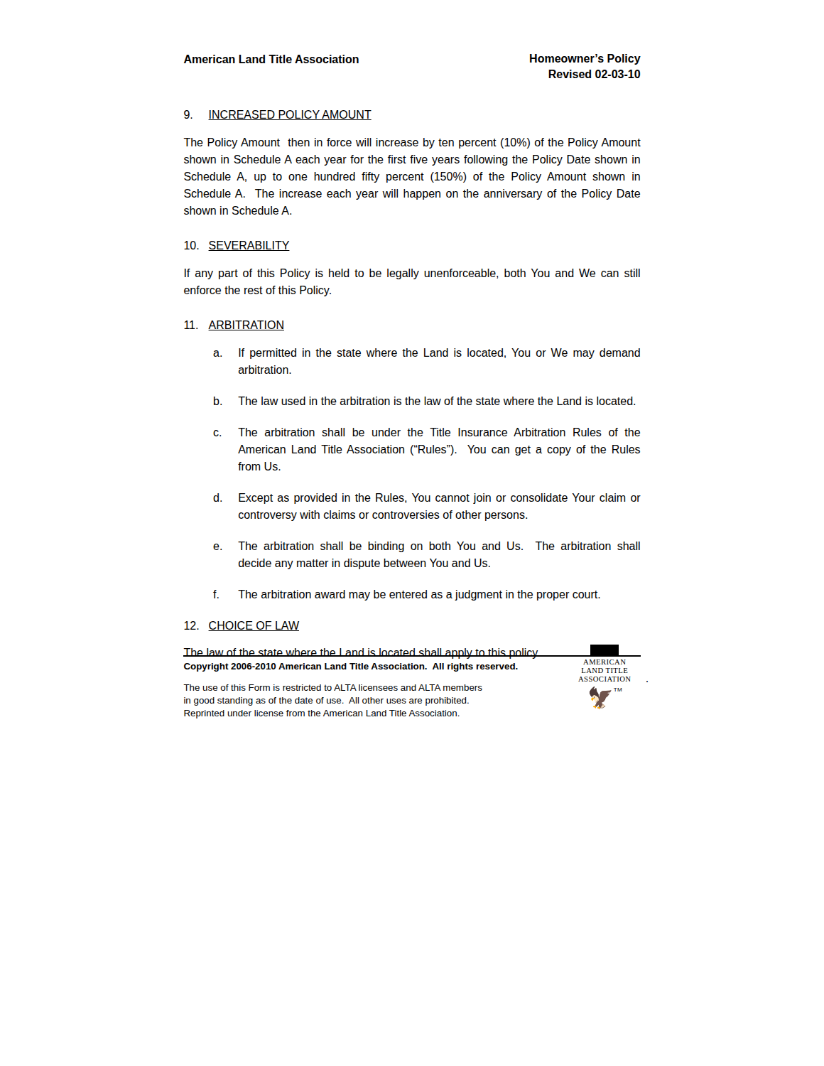American Land Title Association
Homeowner’s Policy
Revised 02-03-10
9. INCREASED POLICY AMOUNT
The Policy Amount then in force will increase by ten percent (10%) of the Policy Amount shown in Schedule A each year for the first five years following the Policy Date shown in Schedule A, up to one hundred fifty percent (150%) of the Policy Amount shown in Schedule A. The increase each year will happen on the anniversary of the Policy Date shown in Schedule A.
10. SEVERABILITY
If any part of this Policy is held to be legally unenforceable, both You and We can still enforce the rest of this Policy.
11. ARBITRATION
a. If permitted in the state where the Land is located, You or We may demand arbitration.
b. The law used in the arbitration is the law of the state where the Land is located.
c. The arbitration shall be under the Title Insurance Arbitration Rules of the American Land Title Association (“Rules”). You can get a copy of the Rules from Us.
d. Except as provided in the Rules, You cannot join or consolidate Your claim or controversy with claims or controversies of other persons.
e. The arbitration shall be binding on both You and Us. The arbitration shall decide any matter in dispute between You and Us.
f. The arbitration award may be entered as a judgment in the proper court.
12. CHOICE OF LAW
The law of the state where the Land is located shall apply to this policy.
AMERICAN
LAND TITLE
ASSOCIATION
🦅TM
.
Copyright 2006-2010 American Land Title Association. All rights reserved.
The use of this Form is restricted to ALTA licensees and ALTA members
in good standing as of the date of use. All other uses are prohibited.
Reprinted under license from the American Land Title Association.